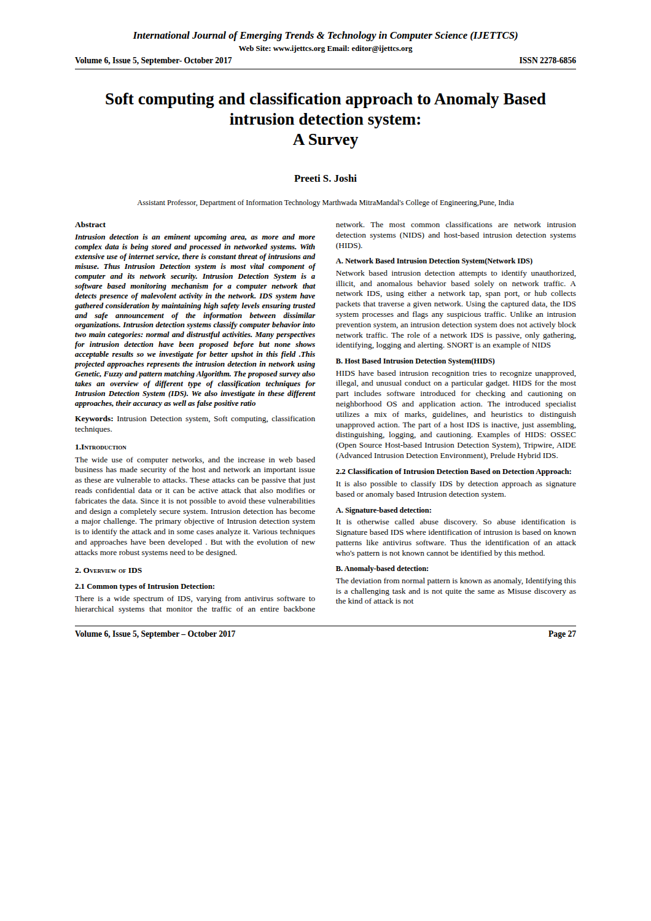International Journal of Emerging Trends & Technology in Computer Science (IJETTCS)
Web Site: www.ijettcs.org Email: editor@ijettcs.org
Volume 6, Issue 5, September- October 2017 ISSN 2278-6856
Soft computing and classification approach to Anomaly Based intrusion detection system:
A Survey
Preeti S. Joshi
Assistant Professor, Department of Information Technology Marthwada MitraMandal's College of Engineering,Pune, India
Abstract
Intrusion detection is an eminent upcoming area, as more and more complex data is being stored and processed in networked systems. With extensive use of internet service, there is constant threat of intrusions and misuse. Thus Intrusion Detection system is most vital component of computer and its network security. Intrusion Detection System is a software based monitoring mechanism for a computer network that detects presence of malevolent activity in the network. IDS system have gathered consideration by maintaining high safety levels ensuring trusted and safe announcement of the information between dissimilar organizations. Intrusion detection systems classify computer behavior into two main categories: normal and distrustful activities. Many perspectives for intrusion detection have been proposed before but none shows acceptable results so we investigate for better upshot in this field .This projected approaches represents the intrusion detection in network using Genetic, Fuzzy and pattern matching Algorithm. The proposed survey also takes an overview of different type of classification techniques for Intrusion Detection System (IDS). We also investigate in these different approaches, their accuracy as well as false positive ratio
Keywords: Intrusion Detection system, Soft computing, classification techniques.
1.Introduction
The wide use of computer networks, and the increase in web based business has made security of the host and network an important issue as these are vulnerable to attacks. These attacks can be passive that just reads confidential data or it can be active attack that also modifies or fabricates the data. Since it is not possible to avoid these vulnerabilities and design a completely secure system. Intrusion detection has become a major challenge. The primary objective of Intrusion detection system is to identify the attack and in some cases analyze it. Various techniques and approaches have been developed . But with the evolution of new attacks more robust systems need to be designed.
2. Overview of IDS
2.1 Common types of Intrusion Detection:
There is a wide spectrum of IDS, varying from antivirus software to hierarchical systems that monitor the traffic of an entire backbone network. The most common classifications are network intrusion detection systems (NIDS) and host-based intrusion detection systems (HIDS).
A. Network Based Intrusion Detection System(Network IDS)
Network based intrusion detection attempts to identify unauthorized, illicit, and anomalous behavior based solely on network traffic. A network IDS, using either a network tap, span port, or hub collects packets that traverse a given network. Using the captured data, the IDS system processes and flags any suspicious traffic. Unlike an intrusion prevention system, an intrusion detection system does not actively block network traffic. The role of a network IDS is passive, only gathering, identifying, logging and alerting. SNORT is an example of NIDS
B. Host Based Intrusion Detection System(HIDS)
HIDS have based intrusion recognition tries to recognize unapproved, illegal, and unusual conduct on a particular gadget. HIDS for the most part includes software introduced for checking and cautioning on neighborhood OS and application action. The introduced specialist utilizes a mix of marks, guidelines, and heuristics to distinguish unapproved action. The part of a host IDS is inactive, just assembling, distinguishing, logging, and cautioning. Examples of HIDS: OSSEC (Open Source Host-based Intrusion Detection System), Tripwire, AIDE (Advanced Intrusion Detection Environment), Prelude Hybrid IDS.
2.2 Classification of Intrusion Detection Based on Detection Approach:
It is also possible to classify IDS by detection approach as signature based or anomaly based Intrusion detection system.
A. Signature-based detection:
It is otherwise called abuse discovery. So abuse identification is Signature based IDS where identification of intrusion is based on known patterns like antivirus software. Thus the identification of an attack who's pattern is not known cannot be identified by this method.
B. Anomaly-based detection:
The deviation from normal pattern is known as anomaly, Identifying this is a challenging task and is not quite the same as Misuse discovery as the kind of attack is not
Volume 6, Issue 5, September – October 2017 Page 27